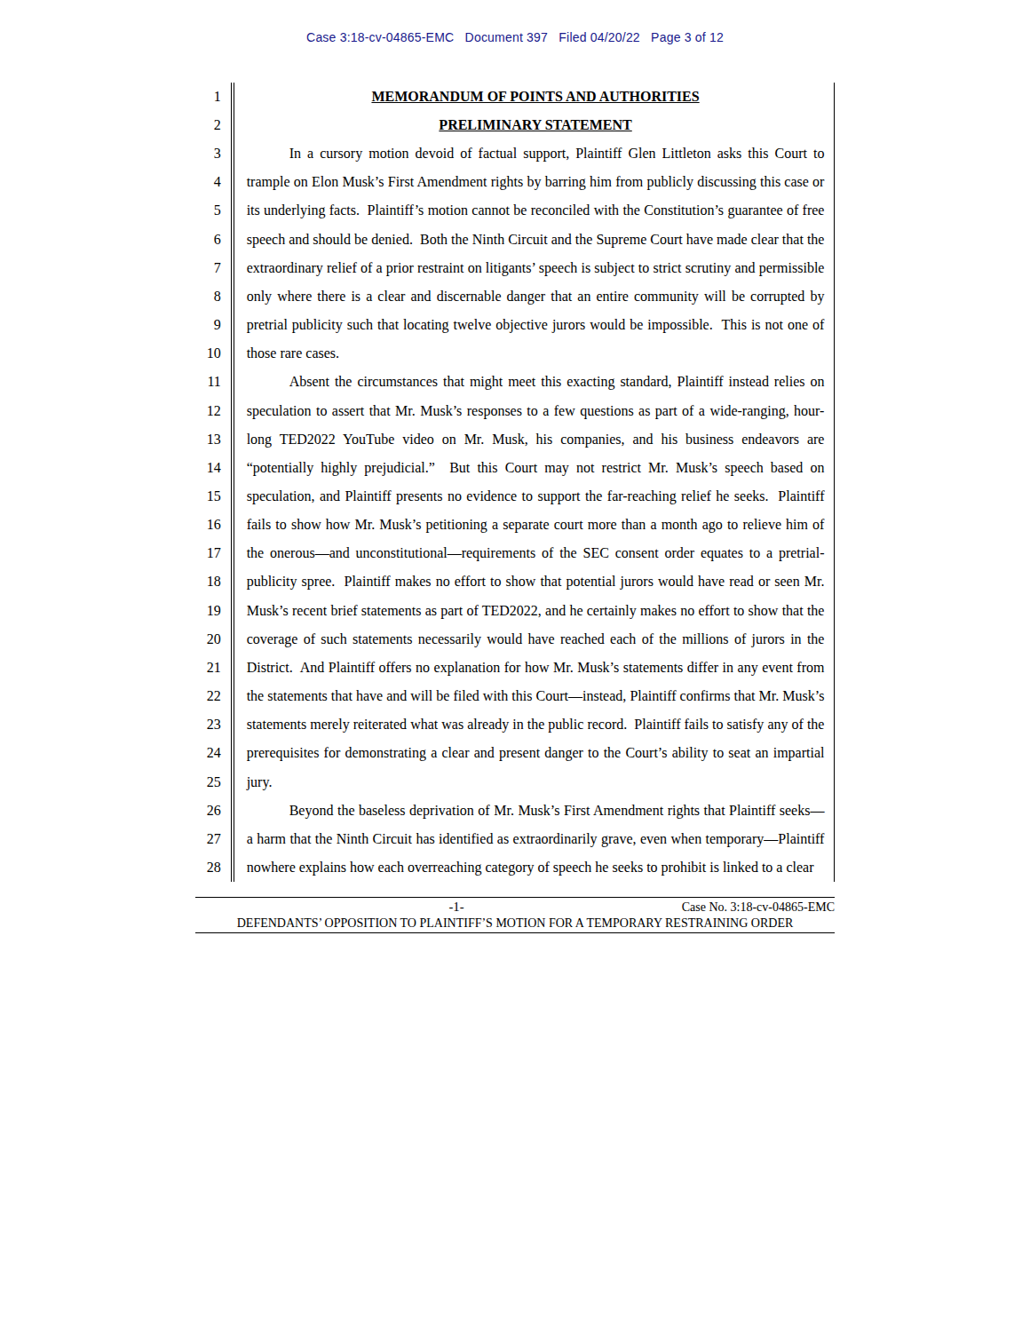Case 3:18-cv-04865-EMC Document 397 Filed 04/20/22 Page 3 of 12
1
2
3
4
5
6
7
8
9
10
11
12
13
14
15
16
17
18
19
20
21
22
23
24
25
26
27
28
MEMORANDUM OF POINTS AND AUTHORITIES
PRELIMINARY STATEMENT
In a cursory motion devoid of factual support, Plaintiff Glen Littleton asks this Court to trample on Elon Musk’s First Amendment rights by barring him from publicly discussing this case or its underlying facts. Plaintiff’s motion cannot be reconciled with the Constitution’s guarantee of free speech and should be denied. Both the Ninth Circuit and the Supreme Court have made clear that the extraordinary relief of a prior restraint on litigants’ speech is subject to strict scrutiny and permissible only where there is a clear and discernable danger that an entire community will be corrupted by pretrial publicity such that locating twelve objective jurors would be impossible. This is not one of those rare cases.
Absent the circumstances that might meet this exacting standard, Plaintiff instead relies on speculation to assert that Mr. Musk’s responses to a few questions as part of a wide-ranging, hour-long TED2022 YouTube video on Mr. Musk, his companies, and his business endeavors are “potentially highly prejudicial.” But this Court may not restrict Mr. Musk’s speech based on speculation, and Plaintiff presents no evidence to support the far-reaching relief he seeks. Plaintiff fails to show how Mr. Musk’s petitioning a separate court more than a month ago to relieve him of the onerous—and unconstitutional—requirements of the SEC consent order equates to a pretrial-publicity spree. Plaintiff makes no effort to show that potential jurors would have read or seen Mr. Musk’s recent brief statements as part of TED2022, and he certainly makes no effort to show that the coverage of such statements necessarily would have reached each of the millions of jurors in the District. And Plaintiff offers no explanation for how Mr. Musk’s statements differ in any event from the statements that have and will be filed with this Court—instead, Plaintiff confirms that Mr. Musk’s statements merely reiterated what was already in the public record. Plaintiff fails to satisfy any of the prerequisites for demonstrating a clear and present danger to the Court’s ability to seat an impartial jury.
Beyond the baseless deprivation of Mr. Musk’s First Amendment rights that Plaintiff seeks—a harm that the Ninth Circuit has identified as extraordinarily grave, even when temporary—Plaintiff nowhere explains how each overreaching category of speech he seeks to prohibit is linked to a clear
-1-
Case No. 3:18-cv-04865-EMC
DEFENDANTS’ OPPOSITION TO PLAINTIFF’S MOTION FOR A TEMPORARY RESTRAINING ORDER